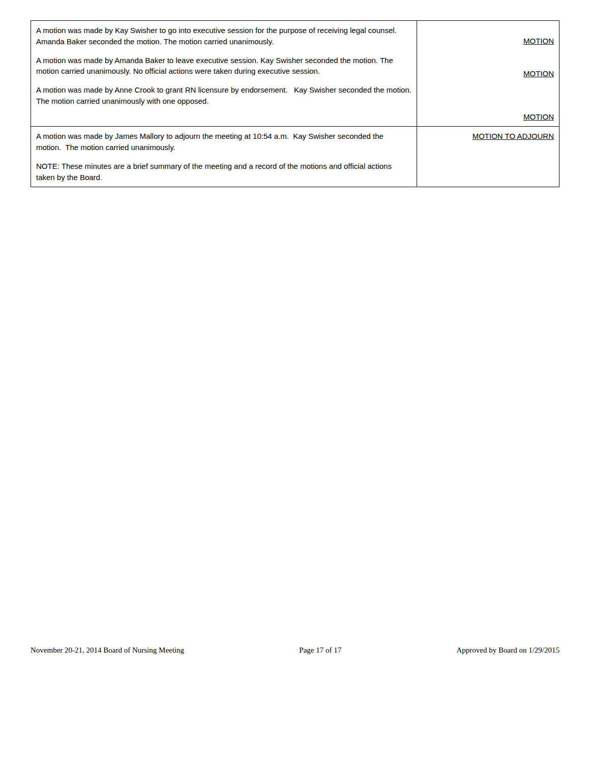| A motion was made by Kay Swisher to go into executive session for the purpose of receiving legal counsel. Amanda Baker seconded the motion. The motion carried unanimously. A motion was made by Amanda Baker to leave executive session. Kay Swisher seconded the motion. The motion carried unanimously. No official actions were taken during executive session. A motion was made by Anne Crook to grant RN licensure by endorsement. Kay Swisher seconded the motion. The motion carried unanimously with one opposed. | MOTION MOTION MOTION |
| A motion was made by James Mallory to adjourn the meeting at 10:54 a.m. Kay Swisher seconded the motion. The motion carried unanimously. NOTE: These minutes are a brief summary of the meeting and a record of the motions and official actions taken by the Board. | MOTION TO ADJOURN |
November 20-21, 2014 Board of Nursing Meeting Page 17 of 17 Approved by Board on 1/29/2015